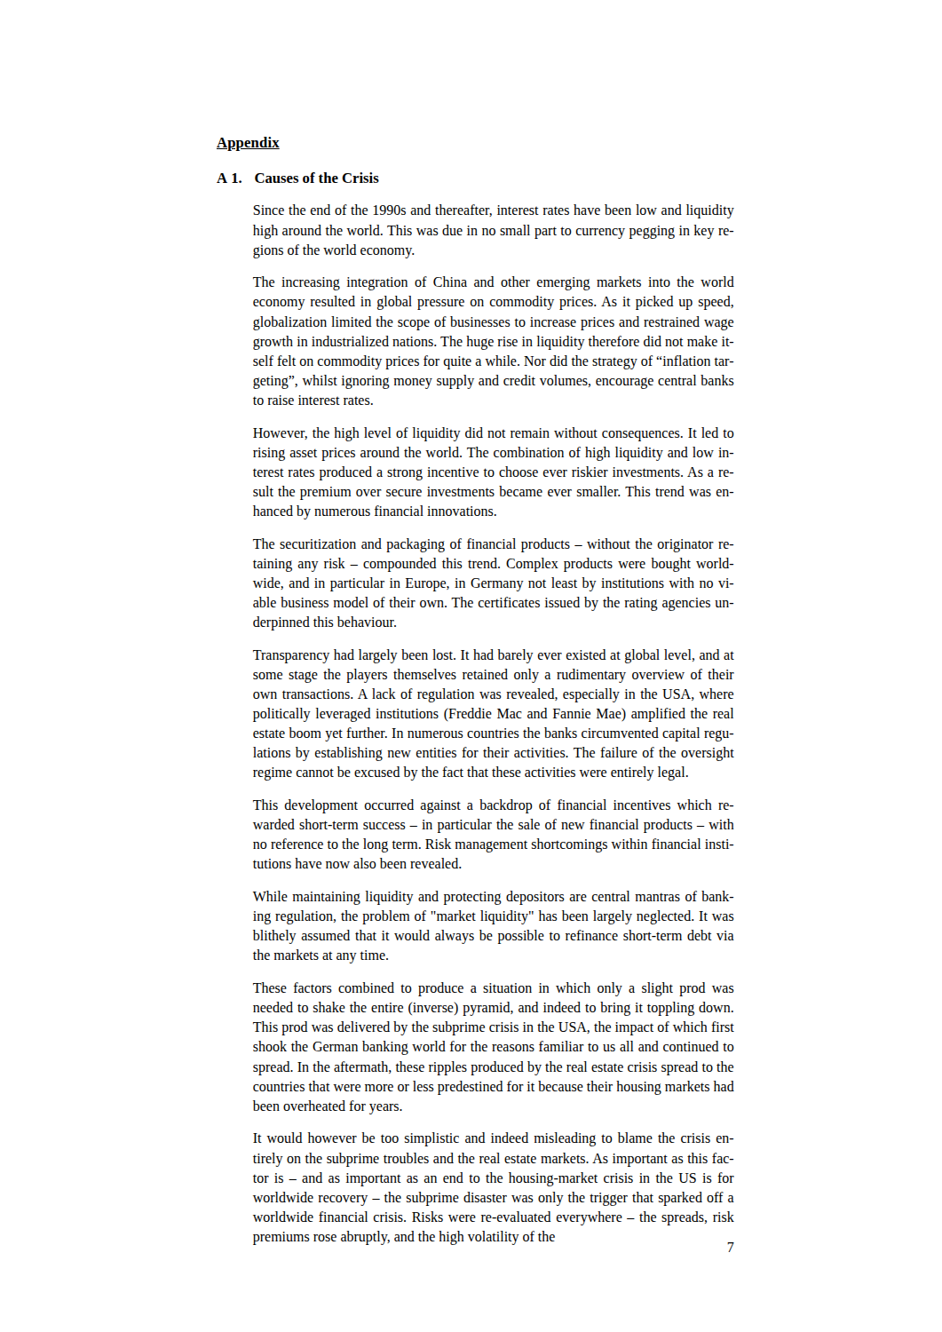Appendix
A 1. Causes of the Crisis
Since the end of the 1990s and thereafter, interest rates have been low and liquidity high around the world. This was due in no small part to currency pegging in key regions of the world economy.
The increasing integration of China and other emerging markets into the world economy resulted in global pressure on commodity prices. As it picked up speed, globalization limited the scope of businesses to increase prices and restrained wage growth in industrialized nations. The huge rise in liquidity therefore did not make itself felt on commodity prices for quite a while. Nor did the strategy of “inflation targeting”, whilst ignoring money supply and credit volumes, encourage central banks to raise interest rates.
However, the high level of liquidity did not remain without consequences. It led to rising asset prices around the world. The combination of high liquidity and low interest rates produced a strong incentive to choose ever riskier investments. As a result the premium over secure investments became ever smaller. This trend was enhanced by numerous financial innovations.
The securitization and packaging of financial products – without the originator retaining any risk – compounded this trend. Complex products were bought world-wide, and in particular in Europe, in Germany not least by institutions with no viable business model of their own. The certificates issued by the rating agencies underpinned this behaviour.
Transparency had largely been lost. It had barely ever existed at global level, and at some stage the players themselves retained only a rudimentary overview of their own transactions. A lack of regulation was revealed, especially in the USA, where politically leveraged institutions (Freddie Mac and Fannie Mae) amplified the real estate boom yet further. In numerous countries the banks circumvented capital regulations by establishing new entities for their activities. The failure of the oversight regime cannot be excused by the fact that these activities were entirely legal.
This development occurred against a backdrop of financial incentives which rewarded short-term success – in particular the sale of new financial products – with no reference to the long term. Risk management shortcomings within financial institutions have now also been revealed.
While maintaining liquidity and protecting depositors are central mantras of banking regulation, the problem of "market liquidity" has been largely neglected. It was blithely assumed that it would always be possible to refinance short-term debt via the markets at any time.
These factors combined to produce a situation in which only a slight prod was needed to shake the entire (inverse) pyramid, and indeed to bring it toppling down. This prod was delivered by the subprime crisis in the USA, the impact of which first shook the German banking world for the reasons familiar to us all and continued to spread. In the aftermath, these ripples produced by the real estate crisis spread to the countries that were more or less predestined for it because their housing markets had been overheated for years.
It would however be too simplistic and indeed misleading to blame the crisis entirely on the subprime troubles and the real estate markets. As important as this factor is – and as important as an end to the housing-market crisis in the US is for worldwide recovery – the subprime disaster was only the trigger that sparked off a worldwide financial crisis. Risks were re-evaluated everywhere – the spreads, risk premiums rose abruptly, and the high volatility of the
7